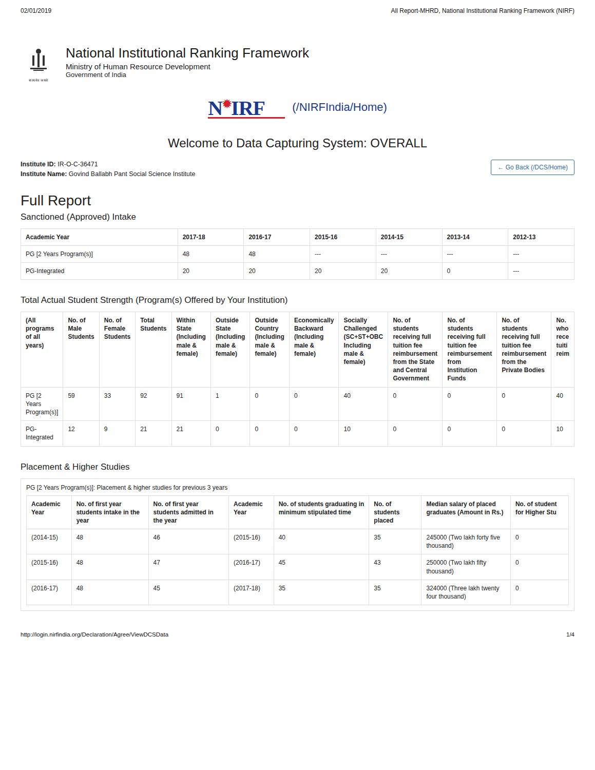02/01/2019 All Report-MHRD, National Institutional Ranking Framework (NIRF)
सत्यमेव जयते
National Institutional Ranking Framework
Ministry of Human Resource Development
Government of India
N✹IRF
(/NIRFIndia/Home)
Welcome to Data Capturing System: OVERALL
Institute ID: IR-O-C-36471
Institute Name: Govind Ballabh Pant Social Science Institute
← Go Back (/DCS/Home)
Full Report
Sanctioned (Approved) Intake
| Academic Year | 2017-18 | 2016-17 | 2015-16 | 2014-15 | 2013-14 | 2012-13 |
| --- | --- | --- | --- | --- | --- | --- |
| PG [2 Years Program(s)] | 48 | 48 | --- | --- | --- | --- |
| PG-Integrated | 20 | 20 | 20 | 20 | 0 | --- |
Total Actual Student Strength (Program(s) Offered by Your Institution)
| (All programs of all years) | No. of Male Students | No. of Female Students | Total Students | Within State (Including male & female) | Outside State (Including male & female) | Outside Country (Including male & female) | Economically Backward (Including male & female) | Socially Challenged (SC+ST+OBC Including male & female) | No. of students receiving full tuition fee reimbursement from the State and Central Government | No. of students receiving full tuition fee reimbursement from Institution Funds | No. of students receiving full tuition fee reimbursement from the Private Bodies | No. who rece tuiti reim |
| --- | --- | --- | --- | --- | --- | --- | --- | --- | --- | --- | --- | --- |
| PG [2 Years Program(s)] | 59 | 33 | 92 | 91 | 1 | 0 | 0 | 40 | 0 | 0 | 0 | 40 |
| PG-Integrated | 12 | 9 | 21 | 21 | 0 | 0 | 0 | 10 | 0 | 0 | 0 | 10 |
Placement & Higher Studies
PG [2 Years Program(s)]: Placement & higher studies for previous 3 years
| Academic Year | No. of first year students intake in the year | No. of first year students admitted in the year | Academic Year | No. of students graduating in minimum stipulated time | No. of students placed | Median salary of placed graduates (Amount in Rs.) | No. of student for Higher Stu |
| --- | --- | --- | --- | --- | --- | --- | --- |
| (2014-15) | 48 | 46 | (2015-16) | 40 | 35 | 245000 (Two lakh forty five thousand) | 0 |
| (2015-16) | 48 | 47 | (2016-17) | 45 | 43 | 250000 (Two lakh fifty thousand) | 0 |
| (2016-17) | 48 | 45 | (2017-18) | 35 | 35 | 324000 (Three lakh twenty four thousand) | 0 |
http://login.nirfindia.org/Declaration/Agree/ViewDCSData 1/4